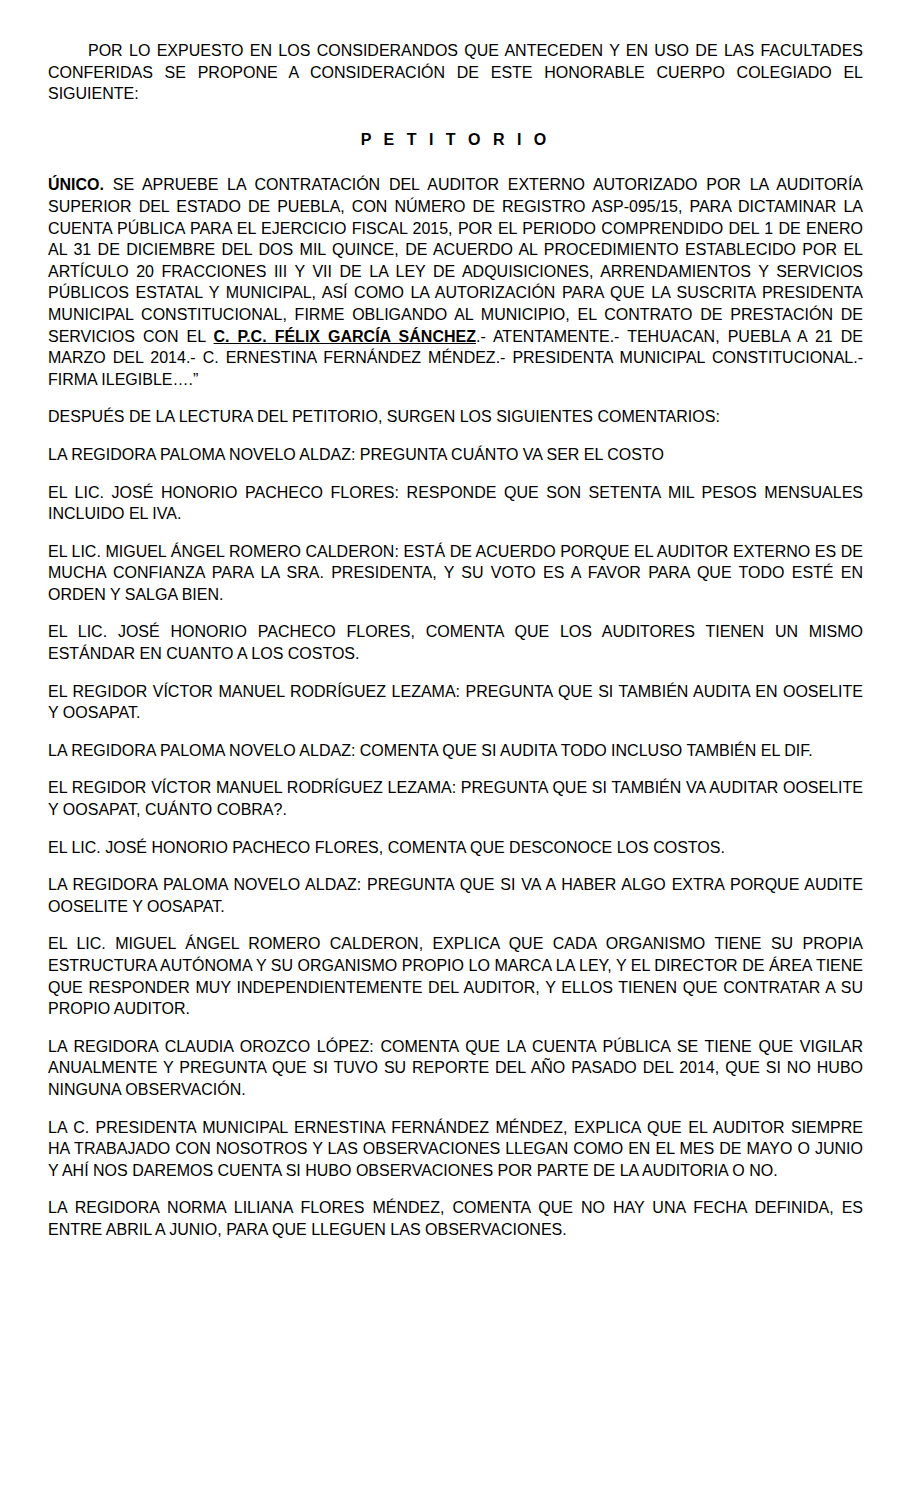POR LO EXPUESTO EN LOS CONSIDERANDOS QUE ANTECEDEN Y EN USO DE LAS FACULTADES CONFERIDAS SE PROPONE A CONSIDERACIÓN DE ESTE HONORABLE CUERPO COLEGIADO EL SIGUIENTE:
P E T I T O R I O
ÚNICO. SE APRUEBE LA CONTRATACIÓN DEL AUDITOR EXTERNO AUTORIZADO POR LA AUDITORÍA SUPERIOR DEL ESTADO DE PUEBLA, CON NÚMERO DE REGISTRO ASP-095/15, PARA DICTAMINAR LA CUENTA PÚBLICA PARA EL EJERCICIO FISCAL 2015, POR EL PERIODO COMPRENDIDO DEL 1 DE ENERO AL 31 DE DICIEMBRE DEL DOS MIL QUINCE, DE ACUERDO AL PROCEDIMIENTO ESTABLECIDO POR EL ARTÍCULO 20 FRACCIONES III Y VII DE LA LEY DE ADQUISICIONES, ARRENDAMIENTOS Y SERVICIOS PÚBLICOS ESTATAL Y MUNICIPAL, ASÍ COMO LA AUTORIZACIÓN PARA QUE LA SUSCRITA PRESIDENTA MUNICIPAL CONSTITUCIONAL, FIRME OBLIGANDO AL MUNICIPIO, EL CONTRATO DE PRESTACIÓN DE SERVICIOS CON EL C. P.C. FÉLIX GARCÍA SÁNCHEZ.- ATENTAMENTE.- TEHUACAN, PUEBLA A 21 DE MARZO DEL 2014.- C. ERNESTINA FERNÁNDEZ MÉNDEZ.- PRESIDENTA MUNICIPAL CONSTITUCIONAL.- FIRMA ILEGIBLE….”
DESPUÉS DE LA LECTURA DEL PETITORIO, SURGEN LOS SIGUIENTES COMENTARIOS:
LA REGIDORA PALOMA NOVELO ALDAZ: PREGUNTA CUÁNTO VA SER EL COSTO
EL LIC. JOSÉ HONORIO PACHECO FLORES: RESPONDE QUE SON SETENTA MIL PESOS MENSUALES INCLUIDO EL IVA.
EL LIC. MIGUEL ÁNGEL ROMERO CALDERON: ESTÁ DE ACUERDO PORQUE EL AUDITOR EXTERNO ES DE MUCHA CONFIANZA PARA LA SRA. PRESIDENTA, Y SU VOTO ES A FAVOR PARA QUE TODO ESTÉ EN ORDEN Y SALGA BIEN.
EL LIC. JOSÉ HONORIO PACHECO FLORES, COMENTA QUE LOS AUDITORES TIENEN UN MISMO ESTÁNDAR EN CUANTO A LOS COSTOS.
EL REGIDOR VÍCTOR MANUEL RODRÍGUEZ LEZAMA: PREGUNTA QUE SI TAMBIÉN AUDITA EN OOSELITE Y OOSAPAT.
LA REGIDORA PALOMA NOVELO ALDAZ: COMENTA QUE SI AUDITA TODO INCLUSO TAMBIÉN EL DIF.
EL REGIDOR VÍCTOR MANUEL RODRÍGUEZ LEZAMA: PREGUNTA QUE SI TAMBIÉN VA AUDITAR OOSELITE Y OOSAPAT, CUÁNTO COBRA?.
EL LIC. JOSÉ HONORIO PACHECO FLORES, COMENTA QUE DESCONOCE LOS COSTOS.
LA REGIDORA PALOMA NOVELO ALDAZ: PREGUNTA QUE SI VA A HABER ALGO EXTRA PORQUE AUDITE OOSELITE Y OOSAPAT.
EL LIC. MIGUEL ÁNGEL ROMERO CALDERON, EXPLICA QUE CADA ORGANISMO TIENE SU PROPIA ESTRUCTURA AUTÓNOMA Y SU ORGANISMO PROPIO LO MARCA LA LEY, Y EL DIRECTOR DE ÁREA TIENE QUE RESPONDER MUY INDEPENDIENTEMENTE DEL AUDITOR, Y ELLOS TIENEN QUE CONTRATAR A SU PROPIO AUDITOR.
LA REGIDORA CLAUDIA OROZCO LÓPEZ: COMENTA QUE LA CUENTA PÚBLICA SE TIENE QUE VIGILAR ANUALMENTE Y PREGUNTA QUE SI TUVO SU REPORTE DEL AÑO PASADO DEL 2014, QUE SI NO HUBO NINGUNA OBSERVACIÓN.
LA C. PRESIDENTA MUNICIPAL ERNESTINA FERNÁNDEZ MÉNDEZ, EXPLICA QUE EL AUDITOR SIEMPRE HA TRABAJADO CON NOSOTROS Y LAS OBSERVACIONES LLEGAN COMO EN EL MES DE MAYO O JUNIO Y AHÍ NOS DAREMOS CUENTA SI HUBO OBSERVACIONES POR PARTE DE LA AUDITORIA O NO.
LA REGIDORA NORMA LILIANA FLORES MÉNDEZ, COMENTA QUE NO HAY UNA FECHA DEFINIDA, ES ENTRE ABRIL A JUNIO, PARA QUE LLEGUEN LAS OBSERVACIONES.